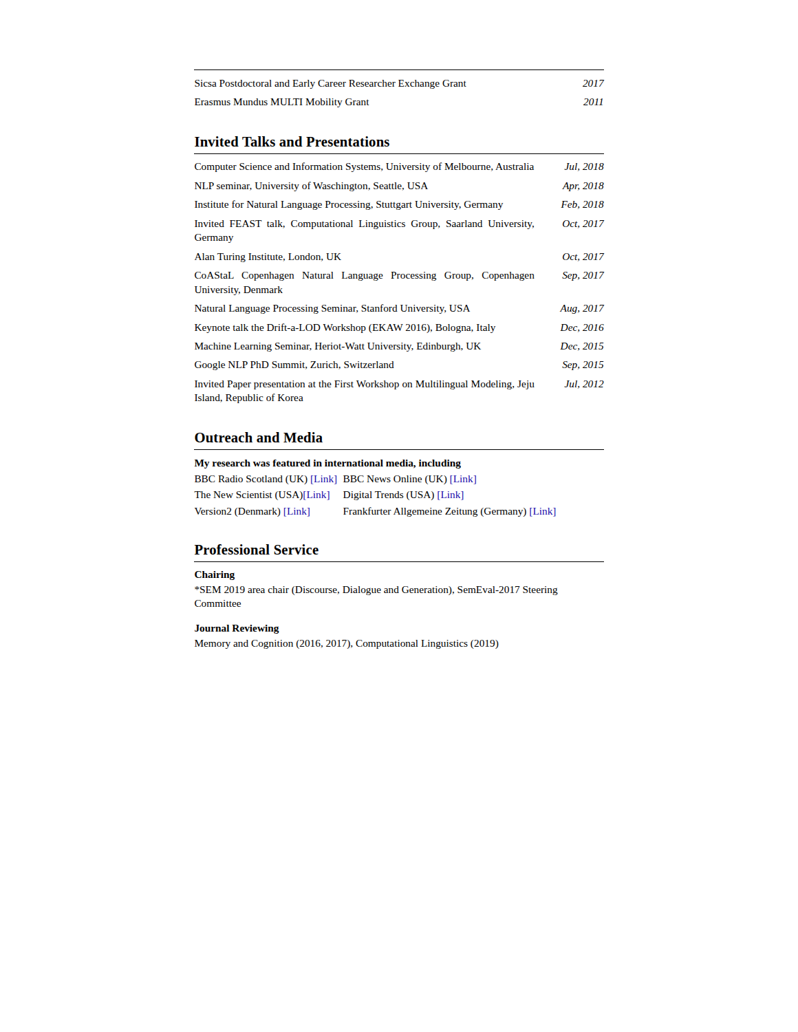| Sicsa Postdoctoral and Early Career Researcher Exchange Grant | 2017 |
| Erasmus Mundus MULTI Mobility Grant | 2011 |
Invited Talks and Presentations
| Computer Science and Information Systems, University of Melbourne, Australia | Jul, 2018 |
| NLP seminar, University of Waschington, Seattle, USA | Apr, 2018 |
| Institute for Natural Language Processing, Stuttgart University, Germany | Feb, 2018 |
| Invited FEAST talk, Computational Linguistics Group, Saarland University, Germany | Oct, 2017 |
| Alan Turing Institute, London, UK | Oct, 2017 |
| CoAStaL Copenhagen Natural Language Processing Group, Copenhagen University, Denmark | Sep, 2017 |
| Natural Language Processing Seminar, Stanford University, USA | Aug, 2017 |
| Keynote talk the Drift-a-LOD Workshop (EKAW 2016), Bologna, Italy | Dec, 2016 |
| Machine Learning Seminar, Heriot-Watt University, Edinburgh, UK | Dec, 2015 |
| Google NLP PhD Summit, Zurich, Switzerland | Sep, 2015 |
| Invited Paper presentation at the First Workshop on Multilingual Modeling, Jeju Island, Republic of Korea | Jul, 2012 |
Outreach and Media
My research was featured in international media, including
| BBC Radio Scotland (UK) [Link] | BBC News Online (UK) [Link] |
| The New Scientist (USA) [Link] | Digital Trends (USA) [Link] |
| Version2 (Denmark) [Link] | Frankfurter Allgemeine Zeitung (Germany) [Link] |
Professional Service
Chairing
*SEM 2019 area chair (Discourse, Dialogue and Generation), SemEval-2017 Steering Committee
Journal Reviewing
Memory and Cognition (2016, 2017), Computational Linguistics (2019)